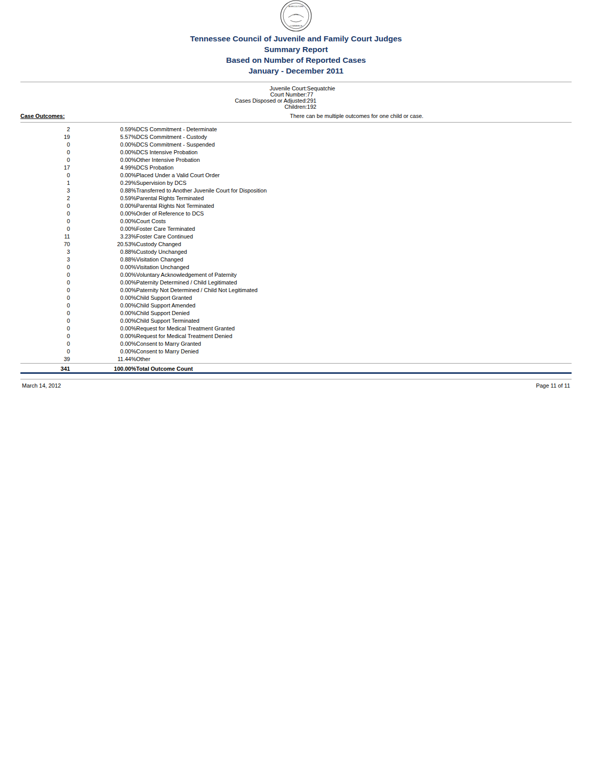AGRICULTURE COMMERCE 1796
Tennessee Council of Juvenile and Family Court Judges
Summary Report
Based on Number of Reported Cases
January - December 2011
| Juvenile Court: | Sequatchie |
| Court Number: | 77 |
| Cases Disposed or Adjusted: | 291 |
| Children: | 192 |
| Case Outcomes: | There can be multiple outcomes for one child or case. |
| 2 | 0.59% | DCS Commitment - Determinate |
| 19 | 5.57% | DCS Commitment - Custody |
| 0 | 0.00% | DCS Commitment - Suspended |
| 0 | 0.00% | DCS Intensive Probation |
| 0 | 0.00% | Other Intensive Probation |
| 17 | 4.99% | DCS Probation |
| 0 | 0.00% | Placed Under a Valid Court Order |
| 1 | 0.29% | Supervision by DCS |
| 3 | 0.88% | Transferred to Another Juvenile Court for Disposition |
| 2 | 0.59% | Parental Rights Terminated |
| 0 | 0.00% | Parental Rights Not Terminated |
| 0 | 0.00% | Order of Reference to DCS |
| 0 | 0.00% | Court Costs |
| 0 | 0.00% | Foster Care Terminated |
| 11 | 3.23% | Foster Care Continued |
| 70 | 20.53% | Custody Changed |
| 3 | 0.88% | Custody Unchanged |
| 3 | 0.88% | Visitation Changed |
| 0 | 0.00% | Visitation Unchanged |
| 0 | 0.00% | Voluntary Acknowledgement of Paternity |
| 0 | 0.00% | Paternity Determined / Child Legitimated |
| 0 | 0.00% | Paternity Not Determined / Child Not Legitimated |
| 0 | 0.00% | Child Support Granted |
| 0 | 0.00% | Child Support Amended |
| 0 | 0.00% | Child Support Denied |
| 0 | 0.00% | Child Support Terminated |
| 0 | 0.00% | Request for Medical Treatment Granted |
| 0 | 0.00% | Request for Medical Treatment Denied |
| 0 | 0.00% | Consent to Marry Granted |
| 0 | 0.00% | Consent to Marry Denied |
| 39 | 11.44% | Other |
| 341 | 100.00% | Total Outcome Count |
| March 14, 2012 | Page 11 of 11 |